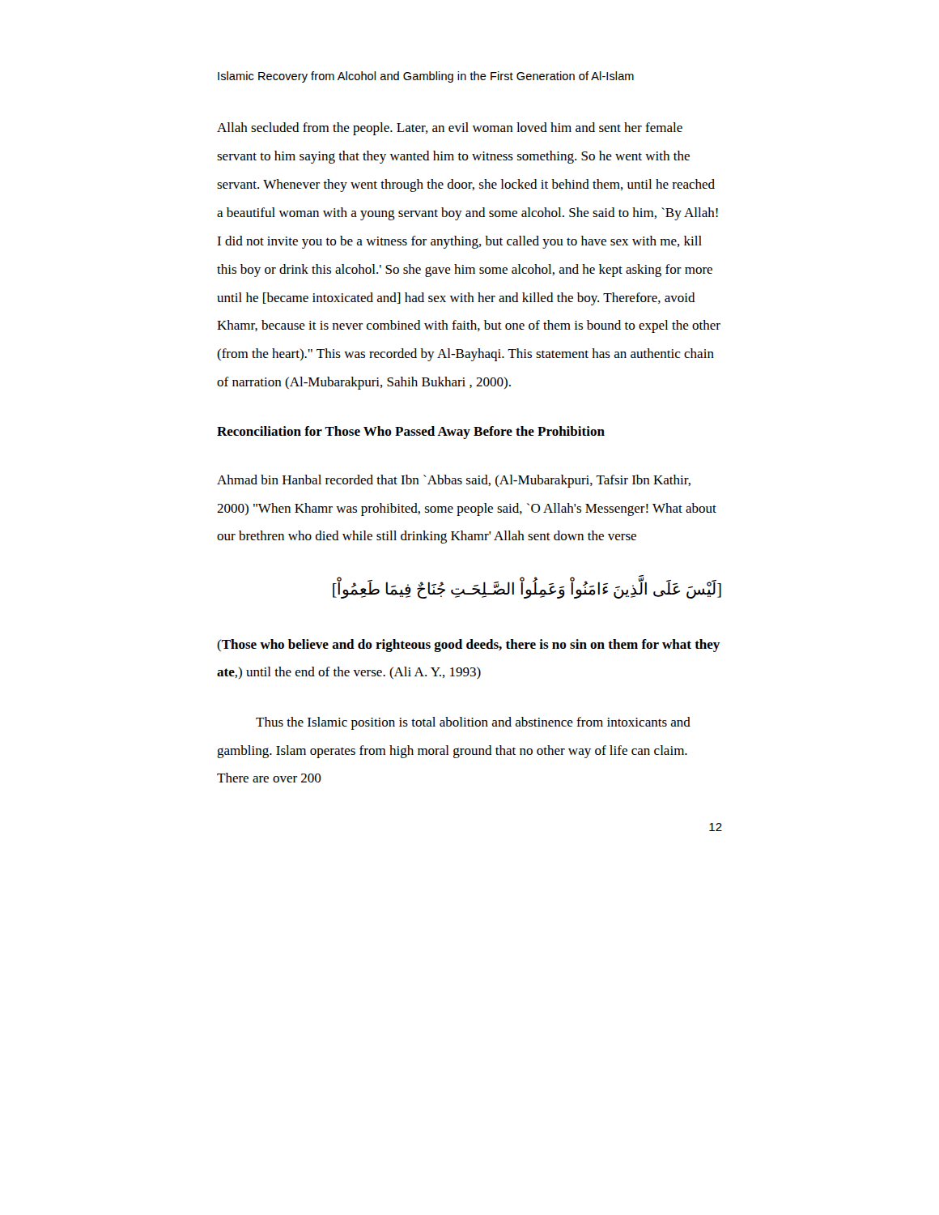Islamic Recovery from Alcohol and Gambling in the First Generation of Al-Islam
Allah secluded from the people. Later, an evil woman loved him and sent her female servant to him saying that they wanted him to witness something. So he went with the servant. Whenever they went through the door, she locked it behind them, until he reached a beautiful woman with a young servant boy and some alcohol. She said to him, `By Allah! I did not invite you to be a witness for anything, but called you to have sex with me, kill this boy or drink this alcohol.' So she gave him some alcohol, and he kept asking for more until he [became intoxicated and] had sex with her and killed the boy. Therefore, avoid Khamr, because it is never combined with faith, but one of them is bound to expel the other (from the heart)." This was recorded by Al-Bayhaqi. This statement has an authentic chain of narration (Al-Mubarakpuri, Sahih Bukhari , 2000).
Reconciliation for Those Who Passed Away Before the Prohibition
Ahmad bin Hanbal recorded that Ibn `Abbas said, (Al-Mubarakpuri, Tafsir Ibn Kathir, 2000) "When Khamr was prohibited, some people said, `O Allah's Messenger! What about our brethren who died while still drinking Khamr' Allah sent down the verse
[لَيْسَ عَلَى الَّذِينَ ءَامَنُواْ وَعَمِلُواْ الصَّـلِحَـتِ جُنَاحٌ فِيمَا طَعِمُواْ]
(Those who believe and do righteous good deeds, there is no sin on them for what they ate,) until the end of the verse. (Ali A. Y., 1993)
Thus the Islamic position is total abolition and abstinence from intoxicants and gambling. Islam operates from high moral ground that no other way of life can claim. There are over 200
12